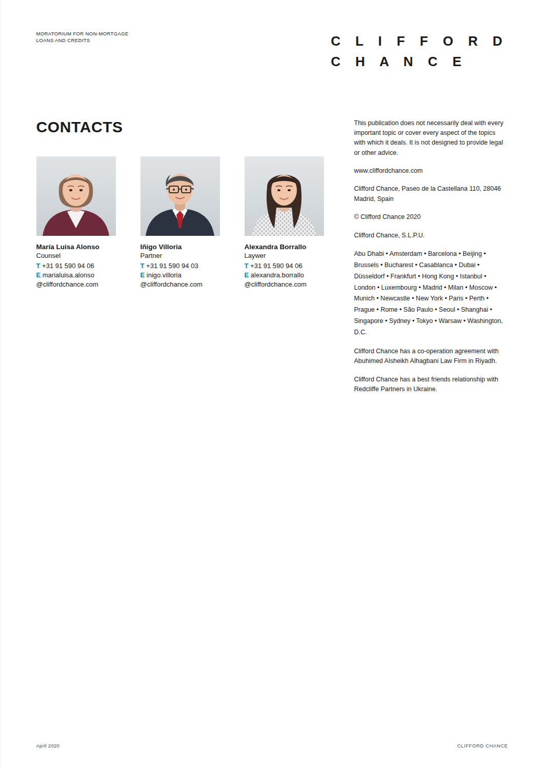Moratorium for non-mortgage
loans and credits
C L I F F O R D C H A N C E
CONTACTS
María Luisa Alonso
Counsel
T +31 91 590 94 06
E marialuisa.alonso@cliffordchance.com
Iñigo Villoria
Partner
T +31 91 590 94 03
E inigo.villoria@cliffordchance.com
Alexandra Borrallo
Laywer
T +31 91 590 94 06
E alexandra.borrallo@cliffordchance.com
This publication does not necessarily deal with every important topic or cover every aspect of the topics with which it deals. It is not designed to provide legal or other advice.
www.cliffordchance.com
Clifford Chance, Paseo de la Castellana 110, 28046 Madrid, Spain
© Clifford Chance 2020
Clifford Chance, S.L.P.U.
Abu Dhabi • Amsterdam • Barcelona • Beijing • Brussels • Bucharest • Casablanca • Dubai • Düsseldorf • Frankfurt • Hong Kong • Istanbul • London • Luxembourg • Madrid • Milan • Moscow • Munich • Newcastle • New York • Paris • Perth • Prague • Rome • São Paulo • Seoul • Shanghai • Singapore • Sydney • Tokyo • Warsaw • Washington, D.C.
Clifford Chance has a co-operation agreement with Abuhimed Alsheikh Alhagbani Law Firm in Riyadh.
Clifford Chance has a best friends relationship with Redcliffe Partners in Ukraine.
April 2020
Clifford Chance